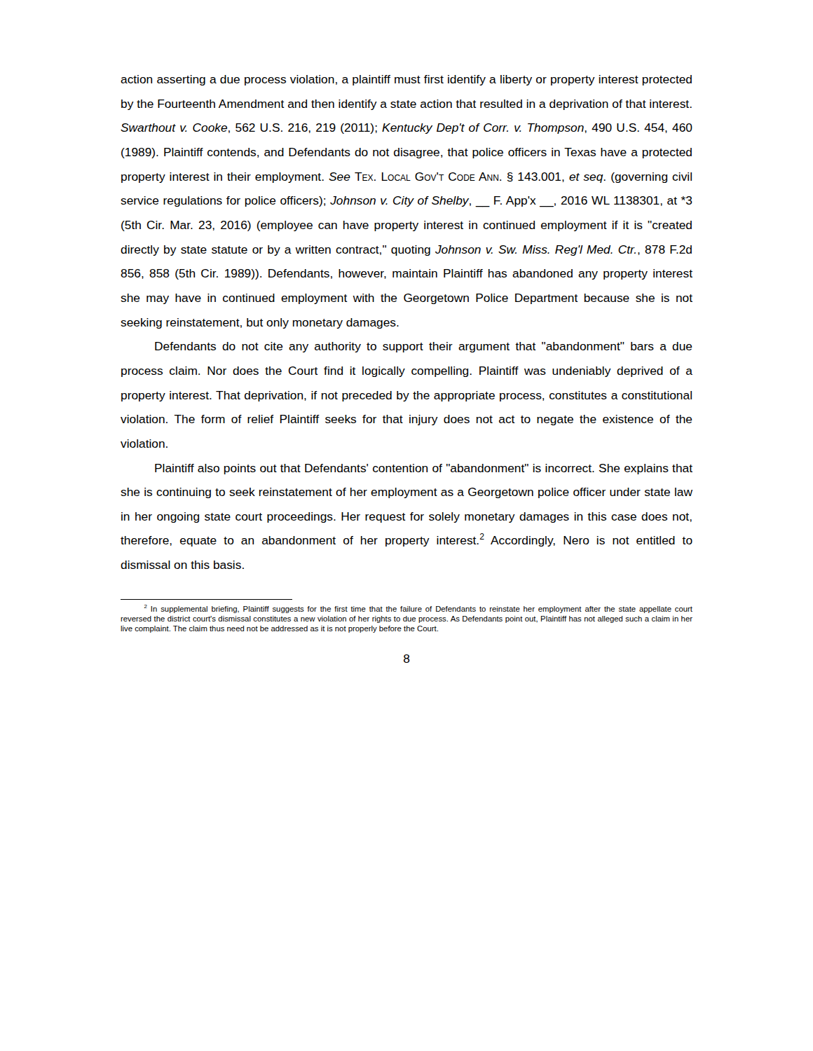action asserting a due process violation, a plaintiff must first identify a liberty or property interest protected by the Fourteenth Amendment and then identify a state action that resulted in a deprivation of that interest. Swarthout v. Cooke, 562 U.S. 216, 219 (2011); Kentucky Dep't of Corr. v. Thompson, 490 U.S. 454, 460 (1989). Plaintiff contends, and Defendants do not disagree, that police officers in Texas have a protected property interest in their employment. See Tex. Local Gov't Code Ann. § 143.001, et seq. (governing civil service regulations for police officers); Johnson v. City of Shelby, __ F. App'x __, 2016 WL 1138301, at *3 (5th Cir. Mar. 23, 2016) (employee can have property interest in continued employment if it is "created directly by state statute or by a written contract," quoting Johnson v. Sw. Miss. Reg'l Med. Ctr., 878 F.2d 856, 858 (5th Cir. 1989)). Defendants, however, maintain Plaintiff has abandoned any property interest she may have in continued employment with the Georgetown Police Department because she is not seeking reinstatement, but only monetary damages.
Defendants do not cite any authority to support their argument that "abandonment" bars a due process claim. Nor does the Court find it logically compelling. Plaintiff was undeniably deprived of a property interest. That deprivation, if not preceded by the appropriate process, constitutes a constitutional violation. The form of relief Plaintiff seeks for that injury does not act to negate the existence of the violation.
Plaintiff also points out that Defendants' contention of "abandonment" is incorrect. She explains that she is continuing to seek reinstatement of her employment as a Georgetown police officer under state law in her ongoing state court proceedings. Her request for solely monetary damages in this case does not, therefore, equate to an abandonment of her property interest.2 Accordingly, Nero is not entitled to dismissal on this basis.
2 In supplemental briefing, Plaintiff suggests for the first time that the failure of Defendants to reinstate her employment after the state appellate court reversed the district court's dismissal constitutes a new violation of her rights to due process. As Defendants point out, Plaintiff has not alleged such a claim in her live complaint. The claim thus need not be addressed as it is not properly before the Court.
8